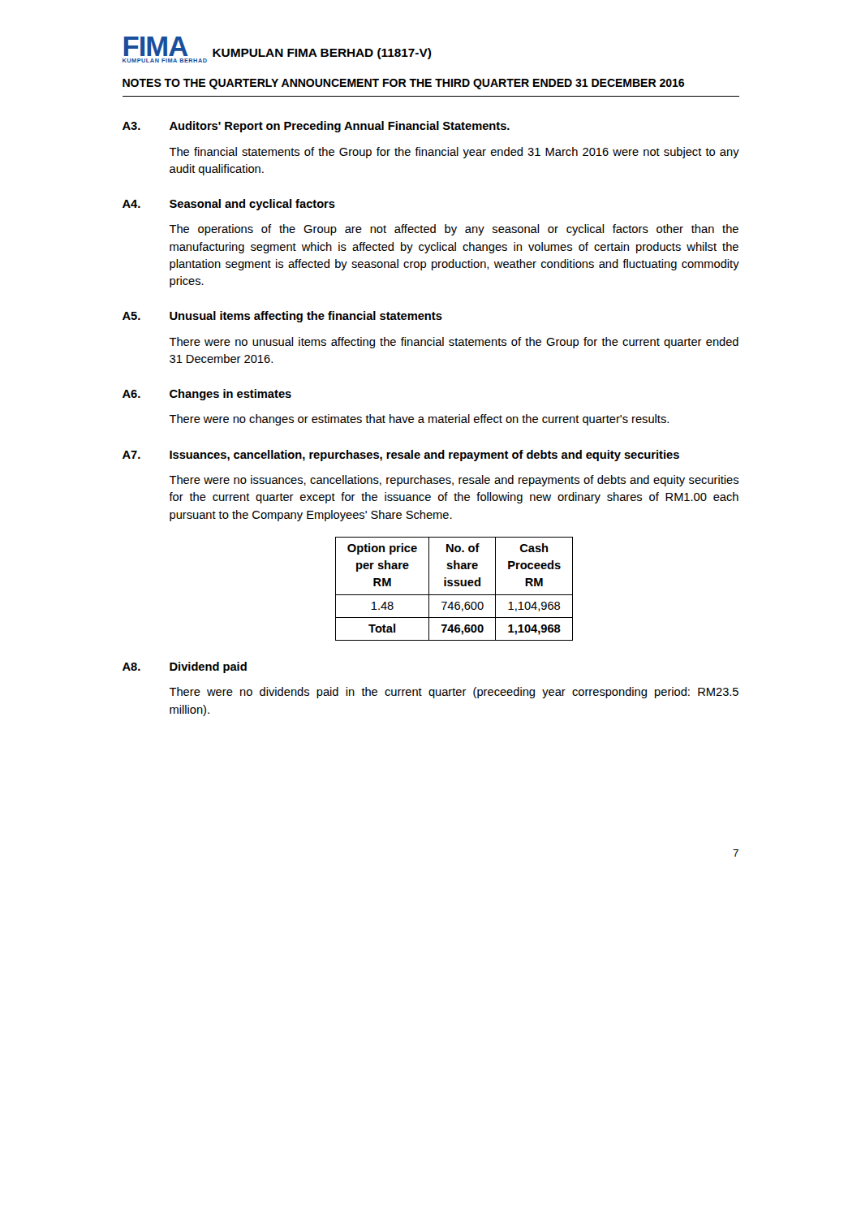FIMA KUMPULAN FIMA BERHAD
KUMPULAN FIMA BERHAD (11817-V)
NOTES TO THE QUARTERLY ANNOUNCEMENT FOR THE THIRD QUARTER ENDED 31 DECEMBER 2016
A3.
Auditors' Report on Preceding Annual Financial Statements.
The financial statements of the Group for the financial year ended 31 March 2016 were not subject to any audit qualification.
A4.
Seasonal and cyclical factors
The operations of the Group are not affected by any seasonal or cyclical factors other than the manufacturing segment which is affected by cyclical changes in volumes of certain products whilst the plantation segment is affected by seasonal crop production, weather conditions and fluctuating commodity prices.
A5.
Unusual items affecting the financial statements
There were no unusual items affecting the financial statements of the Group for the current quarter ended 31 December 2016.
A6.
Changes in estimates
There were no changes or estimates that have a material effect on the current quarter's results.
A7.
Issuances, cancellation, repurchases, resale and repayment of debts and equity securities
There were no issuances, cancellations, repurchases, resale and repayments of debts and equity securities for the current quarter except for the issuance of the following new ordinary shares of RM1.00 each pursuant to the Company Employees' Share Scheme.
| Option price per share RM | No. of share issued | Cash Proceeds RM |
| --- | --- | --- |
| 1.48 | 746,600 | 1,104,968 |
| Total | 746,600 | 1,104,968 |
A8.
Dividend paid
There were no dividends paid in the current quarter (preceeding year corresponding period: RM23.5 million).
7